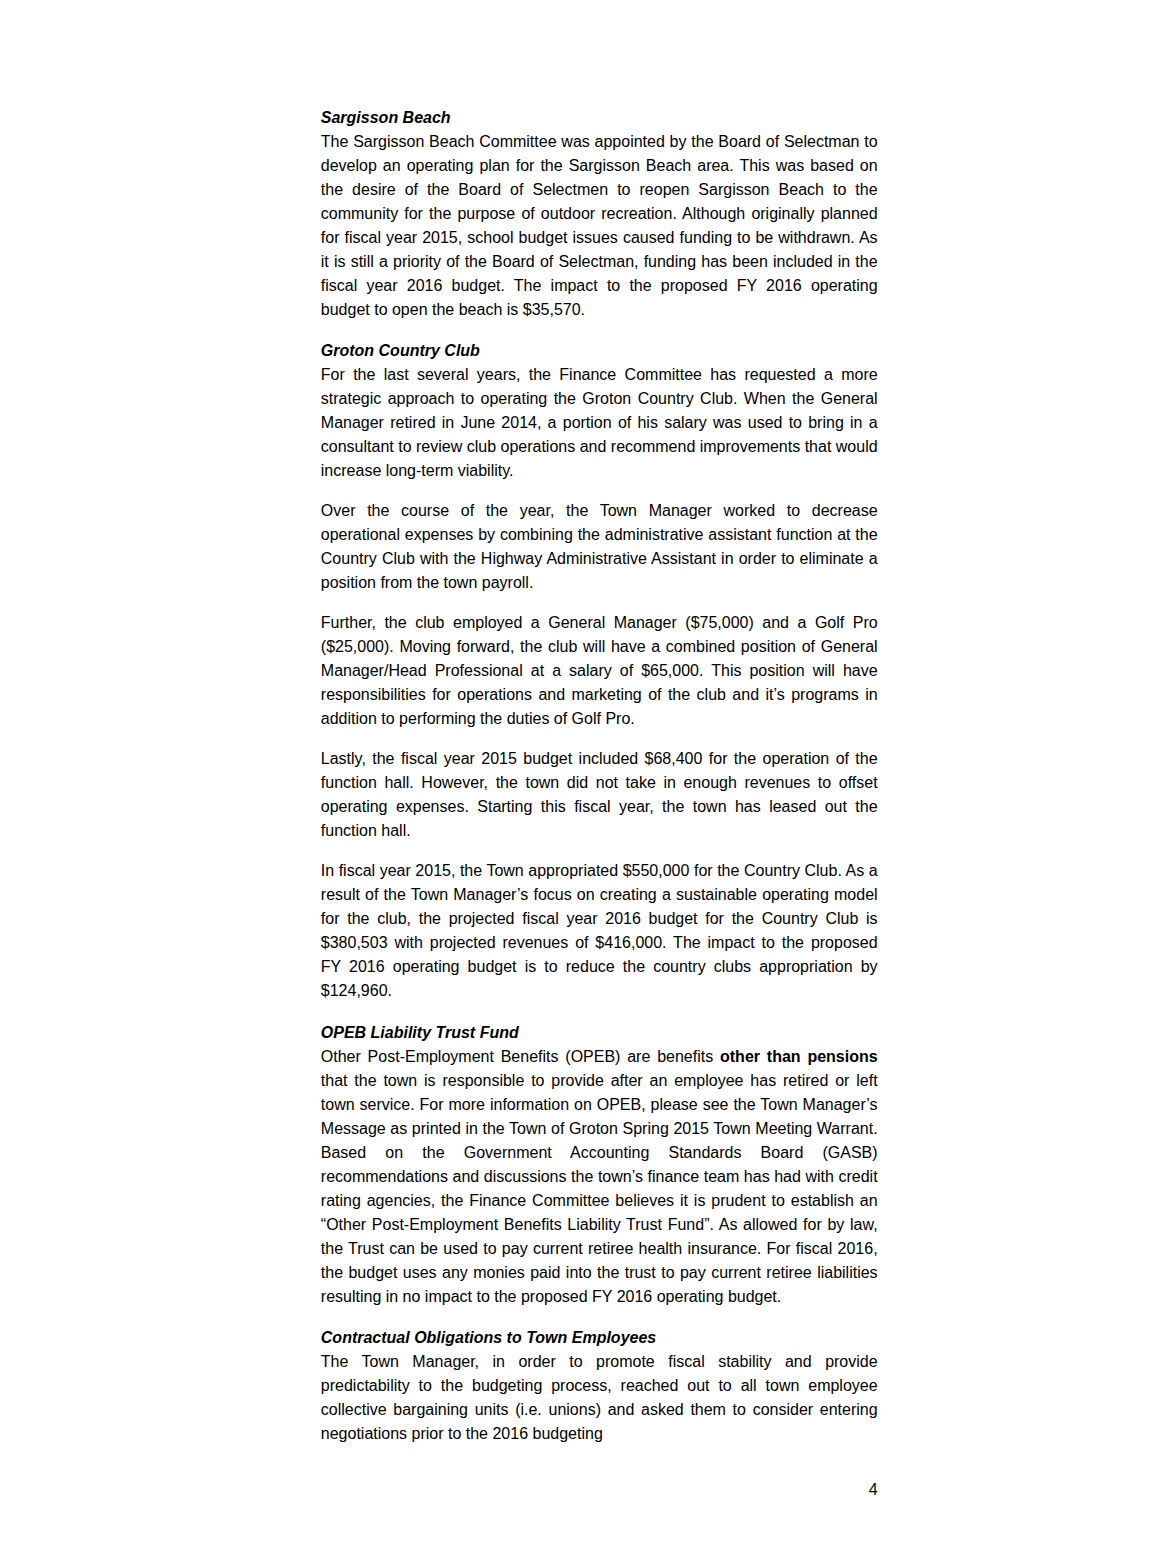Sargisson Beach
The Sargisson Beach Committee was appointed by the Board of Selectman to develop an operating plan for the Sargisson Beach area. This was based on the desire of the Board of Selectmen to reopen Sargisson Beach to the community for the purpose of outdoor recreation. Although originally planned for fiscal year 2015, school budget issues caused funding to be withdrawn. As it is still a priority of the Board of Selectman, funding has been included in the fiscal year 2016 budget. The impact to the proposed FY 2016 operating budget to open the beach is $35,570.
Groton Country Club
For the last several years, the Finance Committee has requested a more strategic approach to operating the Groton Country Club. When the General Manager retired in June 2014, a portion of his salary was used to bring in a consultant to review club operations and recommend improvements that would increase long-term viability.
Over the course of the year, the Town Manager worked to decrease operational expenses by combining the administrative assistant function at the Country Club with the Highway Administrative Assistant in order to eliminate a position from the town payroll.
Further, the club employed a General Manager ($75,000) and a Golf Pro ($25,000). Moving forward, the club will have a combined position of General Manager/Head Professional at a salary of $65,000. This position will have responsibilities for operations and marketing of the club and it’s programs in addition to performing the duties of Golf Pro.
Lastly, the fiscal year 2015 budget included $68,400 for the operation of the function hall. However, the town did not take in enough revenues to offset operating expenses. Starting this fiscal year, the town has leased out the function hall.
In fiscal year 2015, the Town appropriated $550,000 for the Country Club. As a result of the Town Manager’s focus on creating a sustainable operating model for the club, the projected fiscal year 2016 budget for the Country Club is $380,503 with projected revenues of $416,000. The impact to the proposed FY 2016 operating budget is to reduce the country clubs appropriation by $124,960.
OPEB Liability Trust Fund
Other Post-Employment Benefits (OPEB) are benefits other than pensions that the town is responsible to provide after an employee has retired or left town service. For more information on OPEB, please see the Town Manager’s Message as printed in the Town of Groton Spring 2015 Town Meeting Warrant. Based on the Government Accounting Standards Board (GASB) recommendations and discussions the town’s finance team has had with credit rating agencies, the Finance Committee believes it is prudent to establish an “Other Post-Employment Benefits Liability Trust Fund”. As allowed for by law, the Trust can be used to pay current retiree health insurance. For fiscal 2016, the budget uses any monies paid into the trust to pay current retiree liabilities resulting in no impact to the proposed FY 2016 operating budget.
Contractual Obligations to Town Employees
The Town Manager, in order to promote fiscal stability and provide predictability to the budgeting process, reached out to all town employee collective bargaining units (i.e. unions) and asked them to consider entering negotiations prior to the 2016 budgeting
4